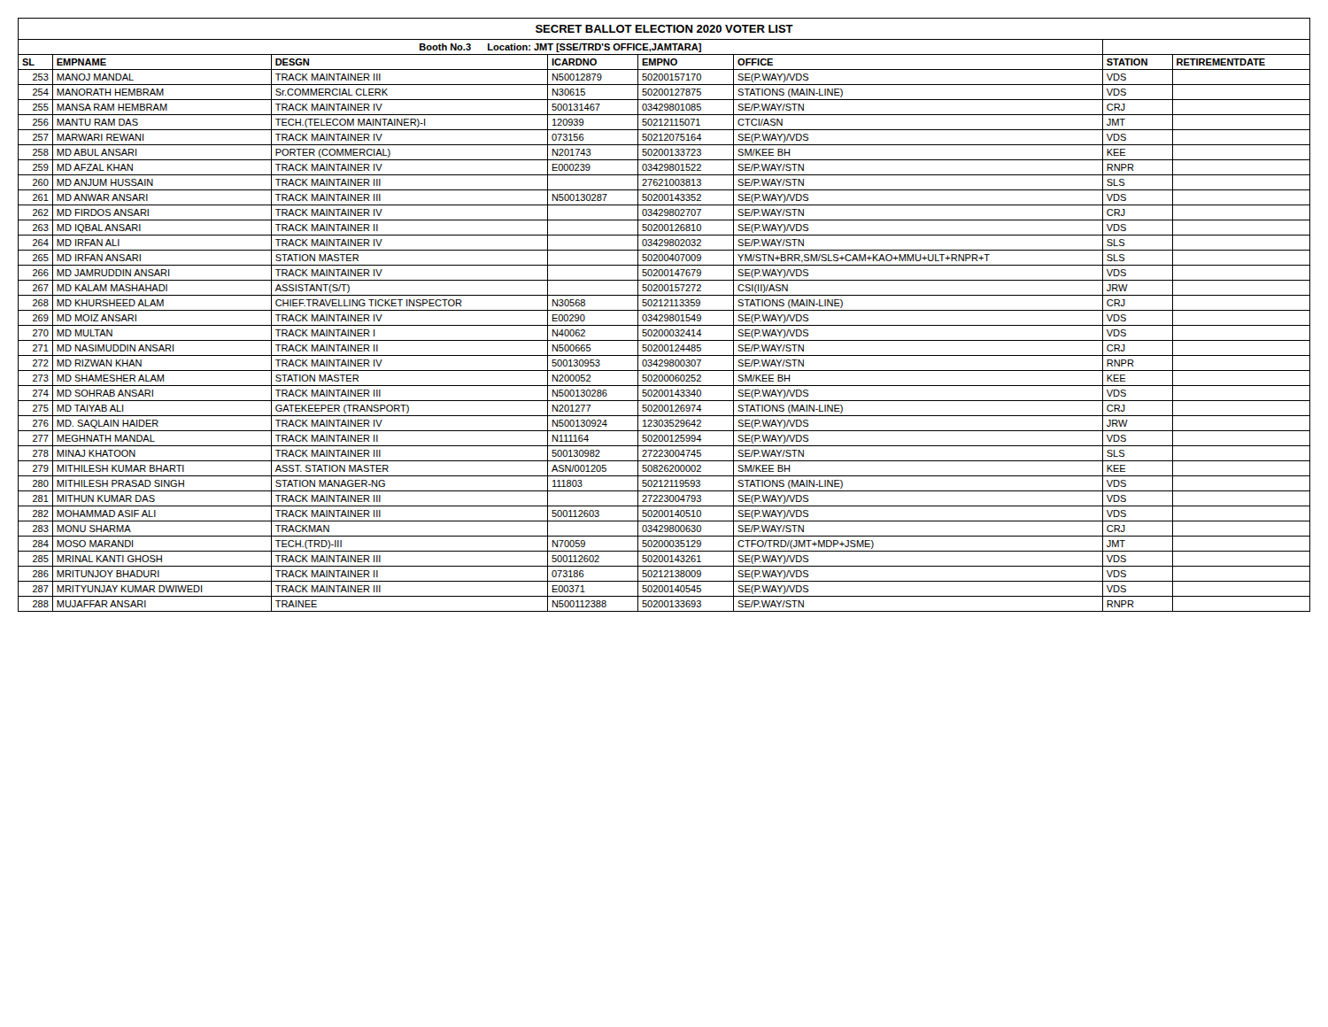SECRET BALLOT ELECTION 2020 VOTER LIST
| Booth No.3 Location: JMT [SSE/TRD'S OFFICE,JAMTARA] | |
| --- | --- |
| SL | EMPNAME | DESGN | ICARDNO | EMPNO | OFFICE | STATION | RETIREMENTDATE |
| 253 | MANOJ MANDAL | TRACK MAINTAINER III | N50012879 | 50200157170 | SE(P.WAY)/VDS | VDS | |
| 254 | MANORATH HEMBRAM | Sr.COMMERCIAL CLERK | N30615 | 50200127875 | STATIONS (MAIN-LINE) | VDS | |
| 255 | MANSA RAM HEMBRAM | TRACK MAINTAINER IV | 500131467 | 03429801085 | SE/P.WAY/STN | CRJ | |
| 256 | MANTU RAM DAS | TECH.(TELECOM MAINTAINER)-I | 120939 | 50212115071 | CTCI/ASN | JMT | |
| 257 | MARWARI REWANI | TRACK MAINTAINER IV | 073156 | 50212075164 | SE(P.WAY)/VDS | VDS | |
| 258 | MD ABUL ANSARI | PORTER (COMMERCIAL) | N201743 | 50200133723 | SM/KEE BH | KEE | |
| 259 | MD AFZAL KHAN | TRACK MAINTAINER IV | E000239 | 03429801522 | SE/P.WAY/STN | RNPR | |
| 260 | MD ANJUM HUSSAIN | TRACK MAINTAINER III | | 27621003813 | SE/P.WAY/STN | SLS | |
| 261 | MD ANWAR ANSARI | TRACK MAINTAINER III | N500130287 | 50200143352 | SE(P.WAY)/VDS | VDS | |
| 262 | MD FIRDOS ANSARI | TRACK MAINTAINER IV | | 03429802707 | SE/P.WAY/STN | CRJ | |
| 263 | MD IQBAL ANSARI | TRACK MAINTAINER II | | 50200126810 | SE(P.WAY)/VDS | VDS | |
| 264 | MD IRFAN ALI | TRACK MAINTAINER IV | | 03429802032 | SE/P.WAY/STN | SLS | |
| 265 | MD IRFAN ANSARI | STATION MASTER | | 50200407009 | YM/STN+BRR,SM/SLS+CAM+KAO+MMU+ULT+RNPR+T | SLS | |
| 266 | MD JAMRUDDIN ANSARI | TRACK MAINTAINER IV | | 50200147679 | SE(P.WAY)/VDS | VDS | |
| 267 | MD KALAM MASHAHADI | ASSISTANT(S/T) | | 50200157272 | CSI(II)/ASN | JRW | |
| 268 | MD KHURSHEED ALAM | CHIEF.TRAVELLING TICKET INSPECTOR | N30568 | 50212113359 | STATIONS (MAIN-LINE) | CRJ | |
| 269 | MD MOIZ ANSARI | TRACK MAINTAINER IV | E00290 | 03429801549 | SE(P.WAY)/VDS | VDS | |
| 270 | MD MULTAN | TRACK MAINTAINER I | N40062 | 50200032414 | SE(P.WAY)/VDS | VDS | |
| 271 | MD NASIMUDDIN ANSARI | TRACK MAINTAINER II | N500665 | 50200124485 | SE/P.WAY/STN | CRJ | |
| 272 | MD RIZWAN KHAN | TRACK MAINTAINER IV | 500130953 | 03429800307 | SE/P.WAY/STN | RNPR | |
| 273 | MD SHAMESHER ALAM | STATION MASTER | N200052 | 50200060252 | SM/KEE BH | KEE | |
| 274 | MD SOHRAB ANSARI | TRACK MAINTAINER III | N500130286 | 50200143340 | SE(P.WAY)/VDS | VDS | |
| 275 | MD TAIYAB ALI | GATEKEEPER (TRANSPORT) | N201277 | 50200126974 | STATIONS (MAIN-LINE) | CRJ | |
| 276 | MD. SAQLAIN HAIDER | TRACK MAINTAINER IV | N500130924 | 12303529642 | SE(P.WAY)/VDS | JRW | |
| 277 | MEGHNATH MANDAL | TRACK MAINTAINER II | N111164 | 50200125994 | SE(P.WAY)/VDS | VDS | |
| 278 | MINAJ KHATOON | TRACK MAINTAINER III | 500130982 | 27223004745 | SE/P.WAY/STN | SLS | |
| 279 | MITHILESH KUMAR BHARTI | ASST. STATION MASTER | ASN/001205 | 50826200002 | SM/KEE BH | KEE | |
| 280 | MITHILESH PRASAD SINGH | STATION MANAGER-NG | 111803 | 50212119593 | STATIONS (MAIN-LINE) | VDS | |
| 281 | MITHUN KUMAR DAS | TRACK MAINTAINER III | | 27223004793 | SE(P.WAY)/VDS | VDS | |
| 282 | MOHAMMAD ASIF ALI | TRACK MAINTAINER III | 500112603 | 50200140510 | SE(P.WAY)/VDS | VDS | |
| 283 | MONU SHARMA | TRACKMAN | | 03429800630 | SE/P.WAY/STN | CRJ | |
| 284 | MOSO MARANDI | TECH.(TRD)-III | N70059 | 50200035129 | CTFO/TRD/(JMT+MDP+JSME) | JMT | |
| 285 | MRINAL KANTI GHOSH | TRACK MAINTAINER III | 500112602 | 50200143261 | SE(P.WAY)/VDS | VDS | |
| 286 | MRITUNJOY BHADURI | TRACK MAINTAINER II | 073186 | 50212138009 | SE(P.WAY)/VDS | VDS | |
| 287 | MRITYUNJAY KUMAR DWIWEDI | TRACK MAINTAINER III | E00371 | 50200140545 | SE(P.WAY)/VDS | VDS | |
| 288 | MUJAFFAR ANSARI | TRAINEE | N500112388 | 50200133693 | SE/P.WAY/STN | RNPR | |